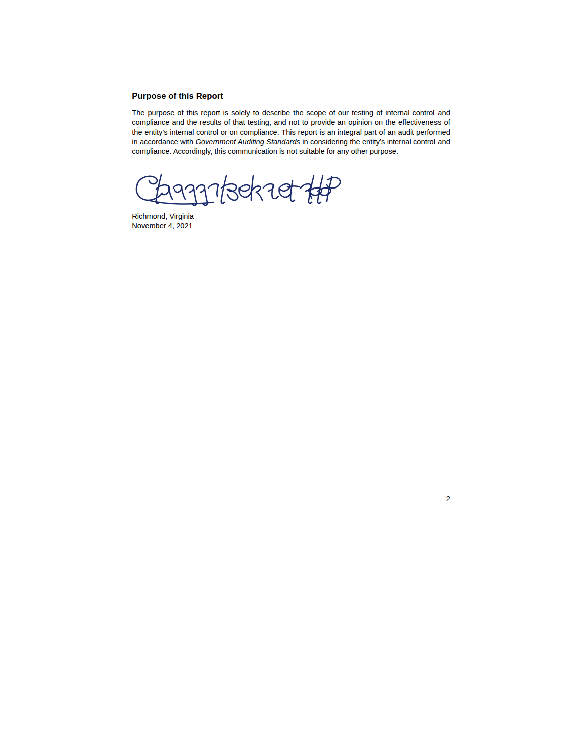Purpose of this Report
The purpose of this report is solely to describe the scope of our testing of internal control and compliance and the results of that testing, and not to provide an opinion on the effectiveness of the entity’s internal control or on compliance. This report is an integral part of an audit performed in accordance with Government Auditing Standards in considering the entity’s internal control and compliance. Accordingly, this communication is not suitable for any other purpose.
Richmond, Virginia
November 4, 2021
2